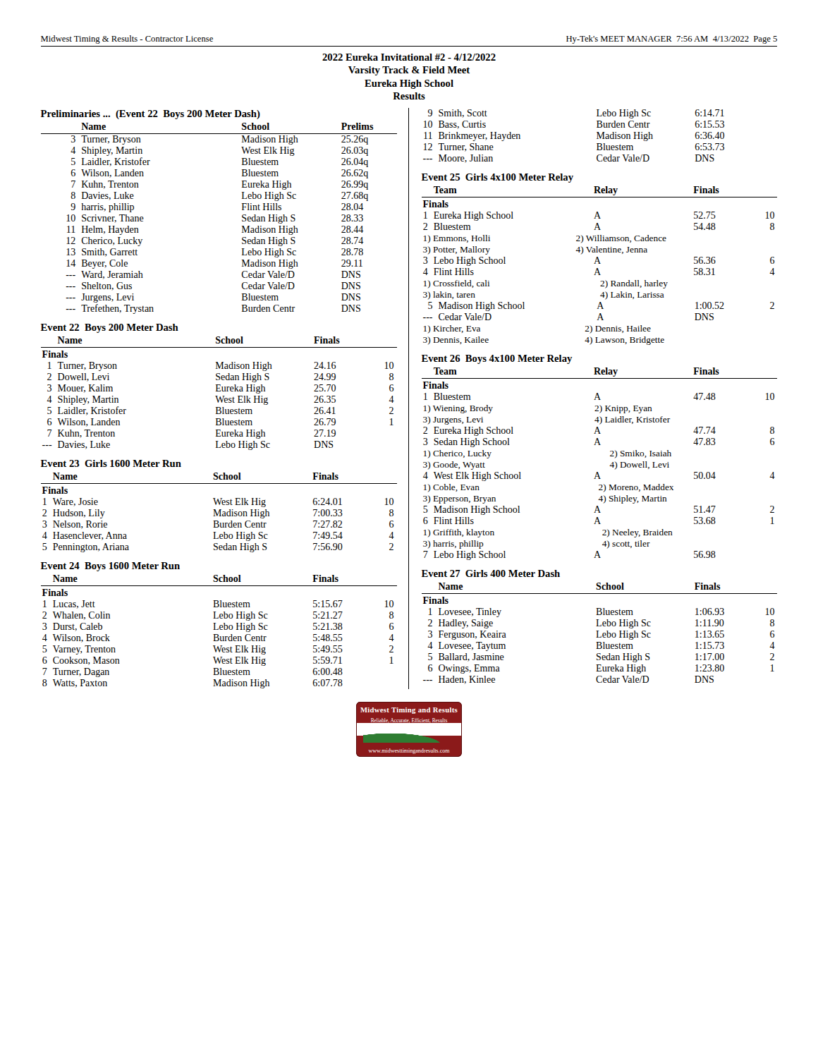Midwest Timing & Results - Contractor License
Hy-Tek's MEET MANAGER 7:56 AM 4/13/2022 Page 5
2022 Eureka Invitational #2 - 4/12/2022
Varsity Track & Field Meet
Eureka High School
Results
Preliminaries ... (Event 22 Boys 200 Meter Dash)
| | Name | School | Prelims |
| --- | --- | --- | --- |
| 3 | Turner, Bryson | Madison High | 25.26q |
| 4 | Shipley, Martin | West Elk Hig | 26.03q |
| 5 | Laidler, Kristofer | Bluestem | 26.04q |
| 6 | Wilson, Landen | Bluestem | 26.62q |
| 7 | Kuhn, Trenton | Eureka High | 26.99q |
| 8 | Davies, Luke | Lebo High Sc | 27.68q |
| 9 | harris, phillip | Flint Hills | 28.04 |
| 10 | Scrivner, Thane | Sedan High S | 28.33 |
| 11 | Helm, Hayden | Madison High | 28.44 |
| 12 | Cherico, Lucky | Sedan High S | 28.74 |
| 13 | Smith, Garrett | Lebo High Sc | 28.78 |
| 14 | Beyer, Cole | Madison High | 29.11 |
| --- | Ward, Jeramiah | Cedar Vale/D | DNS |
| --- | Shelton, Gus | Cedar Vale/D | DNS |
| --- | Jurgens, Levi | Bluestem | DNS |
| --- | Trefethen, Trystan | Burden Centr | DNS |
Event 22 Boys 200 Meter Dash
| | Name | School | Finals | |
| --- | --- | --- | --- | --- |
| Finals |
| 1 | Turner, Bryson | Madison High | 24.16 | 10 |
| 2 | Dowell, Levi | Sedan High S | 24.99 | 8 |
| 3 | Mouer, Kalim | Eureka High | 25.70 | 6 |
| 4 | Shipley, Martin | West Elk Hig | 26.35 | 4 |
| 5 | Laidler, Kristofer | Bluestem | 26.41 | 2 |
| 6 | Wilson, Landen | Bluestem | 26.79 | 1 |
| 7 | Kuhn, Trenton | Eureka High | 27.19 | |
| --- | Davies, Luke | Lebo High Sc | DNS | |
Event 23 Girls 1600 Meter Run
| | Name | School | Finals | |
| --- | --- | --- | --- | --- |
| Finals |
| 1 | Ware, Josie | West Elk Hig | 6:24.01 | 10 |
| 2 | Hudson, Lily | Madison High | 7:00.33 | 8 |
| 3 | Nelson, Rorie | Burden Centr | 7:27.82 | 6 |
| 4 | Hasenclever, Anna | Lebo High Sc | 7:49.54 | 4 |
| 5 | Pennington, Ariana | Sedan High S | 7:56.90 | 2 |
Event 24 Boys 1600 Meter Run
| | Name | School | Finals | |
| --- | --- | --- | --- | --- |
| Finals |
| 1 | Lucas, Jett | Bluestem | 5:15.67 | 10 |
| 2 | Whalen, Colin | Lebo High Sc | 5:21.27 | 8 |
| 3 | Durst, Caleb | Lebo High Sc | 5:21.38 | 6 |
| 4 | Wilson, Brock | Burden Centr | 5:48.55 | 4 |
| 5 | Varney, Trenton | West Elk Hig | 5:49.55 | 2 |
| 6 | Cookson, Mason | West Elk Hig | 5:59.71 | 1 |
| 7 | Turner, Dagan | Bluestem | 6:00.48 | |
| 8 | Watts, Paxton | Madison High | 6:07.78 | |
| 9 | Smith, Scott | Lebo High Sc | 6:14.71 | |
| 10 | Bass, Curtis | Burden Centr | 6:15.53 | |
| 11 | Brinkmeyer, Hayden | Madison High | 6:36.40 | |
| 12 | Turner, Shane | Bluestem | 6:53.73 | |
| --- | Moore, Julian | Cedar Vale/D | DNS | |
Event 25 Girls 4x100 Meter Relay
| | Team | Relay | Finals | |
| --- | --- | --- | --- | --- |
| Finals |
| 1 | Eureka High School | A | 52.75 | 10 |
| 2 | Bluestem | A | 54.48 | 8 |
| 1) Emmons, Holli | 2) Williamson, Cadence |
| 3) Potter, Mallory | 4) Valentine, Jenna |
| 3 | Lebo High School | A | 56.36 | 6 |
| 4 | Flint Hills | A | 58.31 | 4 |
| 1) Crossfield, cali | 2) Randall, harley |
| 3) lakin, taren | 4) Lakin, Larissa |
| 5 | Madison High School | A | 1:00.52 | 2 |
| --- | Cedar Vale/D | A | DNS | |
| 1) Kircher, Eva | 2) Dennis, Hailee |
| 3) Dennis, Kailee | 4) Lawson, Bridgette |
Event 26 Boys 4x100 Meter Relay
| | Team | Relay | Finals | |
| --- | --- | --- | --- | --- |
| Finals |
| 1 | Bluestem | A | 47.48 | 10 |
| 1) Wiening, Brody | 2) Knipp, Eyan |
| 3) Jurgens, Levi | 4) Laidler, Kristofer |
| 2 | Eureka High School | A | 47.74 | 8 |
| 3 | Sedan High School | A | 47.83 | 6 |
| 1) Cherico, Lucky | 2) Smiko, Isaiah |
| 3) Goode, Wyatt | 4) Dowell, Levi |
| 4 | West Elk High School | A | 50.04 | 4 |
| 1) Coble, Evan | 2) Moreno, Maddex |
| 3) Epperson, Bryan | 4) Shipley, Martin |
| 5 | Madison High School | A | 51.47 | 2 |
| 6 | Flint Hills | A | 53.68 | 1 |
| 1) Griffith, klayton | 2) Neeley, Braiden |
| 3) harris, phillip | 4) scott, tiler |
| 7 | Lebo High School | A | 56.98 | |
Event 27 Girls 400 Meter Dash
| | Name | School | Finals | |
| --- | --- | --- | --- | --- |
| Finals |
| 1 | Lovesee, Tinley | Bluestem | 1:06.93 | 10 |
| 2 | Hadley, Saige | Lebo High Sc | 1:11.90 | 8 |
| 3 | Ferguson, Keaira | Lebo High Sc | 1:13.65 | 6 |
| 4 | Lovesee, Taytum | Bluestem | 1:15.73 | 4 |
| 5 | Ballard, Jasmine | Sedan High S | 1:17.00 | 2 |
| 6 | Owings, Emma | Eureka High | 1:23.80 | 1 |
| --- | Haden, Kinlee | Cedar Vale/D | DNS | |
Midwest Timing and Results
Reliable, Accurate, Efficient, Results
www.midwesttimingandresults.com